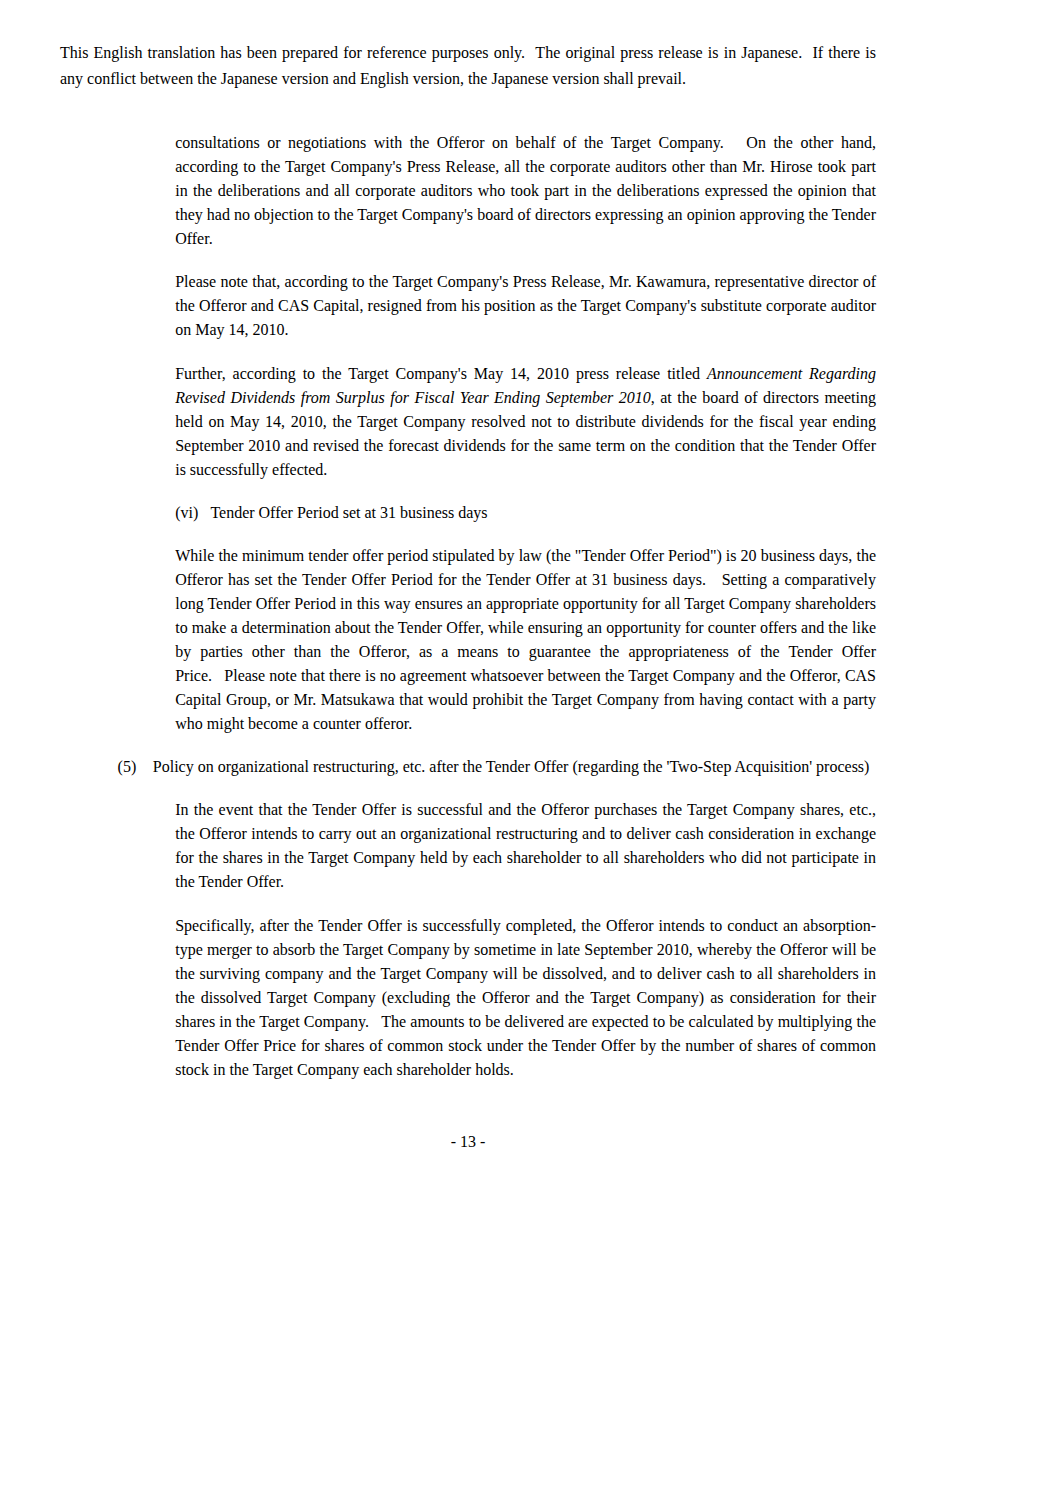This English translation has been prepared for reference purposes only. The original press release is in Japanese. If there is any conflict between the Japanese version and English version, the Japanese version shall prevail.
consultations or negotiations with the Offeror on behalf of the Target Company. On the other hand, according to the Target Company's Press Release, all the corporate auditors other than Mr. Hirose took part in the deliberations and all corporate auditors who took part in the deliberations expressed the opinion that they had no objection to the Target Company's board of directors expressing an opinion approving the Tender Offer.
Please note that, according to the Target Company's Press Release, Mr. Kawamura, representative director of the Offeror and CAS Capital, resigned from his position as the Target Company's substitute corporate auditor on May 14, 2010.
Further, according to the Target Company's May 14, 2010 press release titled Announcement Regarding Revised Dividends from Surplus for Fiscal Year Ending September 2010, at the board of directors meeting held on May 14, 2010, the Target Company resolved not to distribute dividends for the fiscal year ending September 2010 and revised the forecast dividends for the same term on the condition that the Tender Offer is successfully effected.
(vi)
Tender Offer Period set at 31 business days
While the minimum tender offer period stipulated by law (the "Tender Offer Period") is 20 business days, the Offeror has set the Tender Offer Period for the Tender Offer at 31 business days. Setting a comparatively long Tender Offer Period in this way ensures an appropriate opportunity for all Target Company shareholders to make a determination about the Tender Offer, while ensuring an opportunity for counter offers and the like by parties other than the Offeror, as a means to guarantee the appropriateness of the Tender Offer Price. Please note that there is no agreement whatsoever between the Target Company and the Offeror, CAS Capital Group, or Mr. Matsukawa that would prohibit the Target Company from having contact with a party who might become a counter offeror.
(5)
Policy on organizational restructuring, etc. after the Tender Offer (regarding the 'Two-Step Acquisition' process)
In the event that the Tender Offer is successful and the Offeror purchases the Target Company shares, etc., the Offeror intends to carry out an organizational restructuring and to deliver cash consideration in exchange for the shares in the Target Company held by each shareholder to all shareholders who did not participate in the Tender Offer.
Specifically, after the Tender Offer is successfully completed, the Offeror intends to conduct an absorption-type merger to absorb the Target Company by sometime in late September 2010, whereby the Offeror will be the surviving company and the Target Company will be dissolved, and to deliver cash to all shareholders in the dissolved Target Company (excluding the Offeror and the Target Company) as consideration for their shares in the Target Company. The amounts to be delivered are expected to be calculated by multiplying the Tender Offer Price for shares of common stock under the Tender Offer by the number of shares of common stock in the Target Company each shareholder holds.
- 13 -